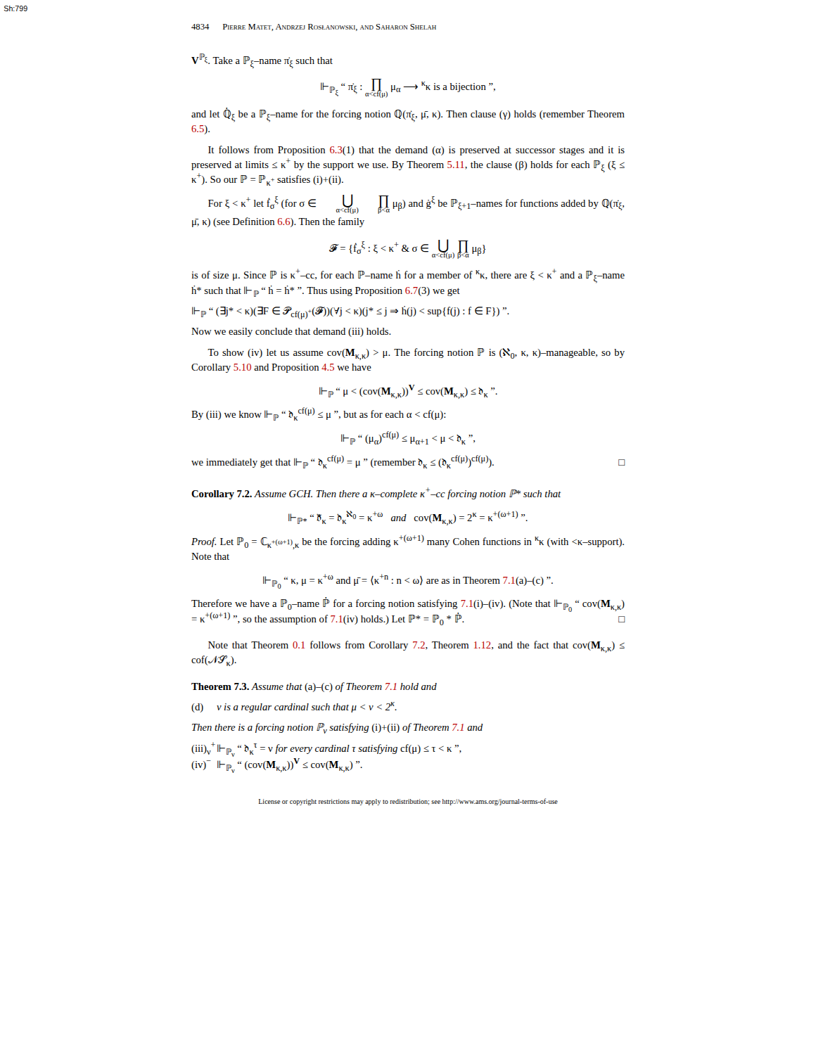Sh:799
4834 Pierre Matet, Andrzej Rosłanowski, and Saharon Shelah
Vℙξ. Take a ℙξ–name π̇ξ such that
⊩ℙξ “ π̇ξ : ∏α<cf(μ) μα ⟶ κκ is a bijection ”,
and let ℚ̇ξ be a ℙξ–name for the forcing notion ℚ(π̇ξ, μ̄, κ). Then clause (γ) holds (remember Theorem 6.5).
It follows from Proposition 6.3(1) that the demand (α) is preserved at successor stages and it is preserved at limits ≤ κ+ by the support we use. By Theorem 5.11, the clause (β) holds for each ℙξ (ξ ≤ κ+). So our ℙ = ℙκ+ satisfies (i)+(ii).
For ξ < κ+ let ḟσξ (for σ ∈ ⋃α<cf(μ) ∏β<α μβ) and ġξ be ℙξ+1–names for functions added by ℚ(π̇ξ, μ̄, κ) (see Definition 6.6). Then the family
𝓕 = {ḟσξ : ξ < κ+ & σ ∈ ⋃α<cf(μ) ∏β<α μβ}
is of size μ. Since ℙ is κ+–cc, for each ℙ–name ḣ for a member of κκ, there are ξ < κ+ and a ℙξ–name ḣ* such that ⊩ℙ “ ḣ = ḣ* ”. Thus using Proposition 6.7(3) we get
⊩ℙ “ (∃j* < κ)(∃F ∈ 𝒫cf(μ)+(𝓕))(∀j < κ)(j* ≤ j ⇒ ḣ(j) < sup{f(j) : f ∈ F}) ”.
Now we easily conclude that demand (iii) holds.
To show (iv) let us assume cov(Mκ,κ) > μ. The forcing notion ℙ is (ℵ0, κ, κ)–manageable, so by Corollary 5.10 and Proposition 4.5 we have
⊩ℙ “ μ < (cov(Mκ,κ))V ≤ cov(Mκ,κ) ≤ 𝔡κ ”.
By (iii) we know ⊩ℙ “ 𝔡κcf(μ) ≤ μ ”, but as for each α < cf(μ):
⊩ℙ “ (μα)cf(μ) ≤ μα+1 < μ < 𝔡κ ”,
we immediately get that ⊩ℙ “ 𝔡κcf(μ) = μ ” (remember 𝔡κ ≤ (𝔡κcf(μ))cf(μ)). □
Corollary 7.2. Assume GCH. Then there a κ–complete κ+–cc forcing notion ℙ* such that
⊩ℙ* “ 𝔡̃κ = 𝔡κℵ0 = κ+ω and cov(Mκ,κ) = 2κ = κ+(ω+1) ”.
Proof. Let ℙ0 = ℂκ+(ω+1),κ be the forcing adding κ+(ω+1) many Cohen functions in κκ (with <κ–support). Note that
⊩ℙ0 “ κ, μ = κ+ω and μ̄ = ⟨κ+n : n < ω⟩ are as in Theorem 7.1(a)–(c) ”.
Therefore we have a ℙ0–name ℙ̇ for a forcing notion satisfying 7.1(i)–(iv). (Note that ⊩ℙ0 “ cov(Mκ,κ) = κ+(ω+1) ”, so the assumption of 7.1(iv) holds.) Let ℙ* = ℙ0 * ℙ̇. □
Note that Theorem 0.1 follows from Corollary 7.2, Theorem 1.12, and the fact that cov(Mκ,κ) ≤ cof(𝒩𝒮κ).
Theorem 7.3. Assume that (a)–(c) of Theorem 7.1 hold and
(d) ν is a regular cardinal such that μ < ν < 2κ.
Then there is a forcing notion ℙν satisfying (i)+(ii) of Theorem 7.1 and
(iii)ν+ ⊩ℙν “ 𝔡κτ = ν for every cardinal τ satisfying cf(μ) ≤ τ < κ ”,
(iv)− ⊩ℙν “ (cov(Mκ,κ))V ≤ cov(Mκ,κ) ”.
License or copyright restrictions may apply to redistribution; see http://www.ams.org/journal-terms-of-use